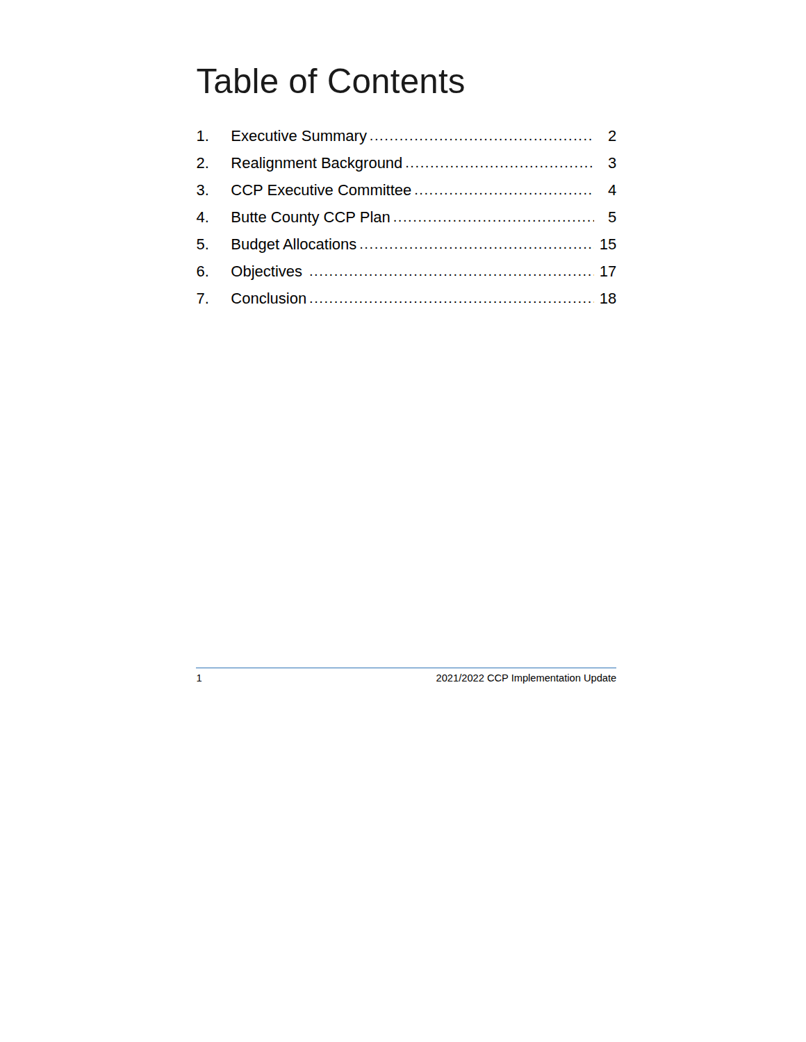Table of Contents
1. Executive Summary ................................................................ 2
2. Realignment Background ..................................................... 3
3. CCP Executive Committee .................................................... 4
4. Butte County CCP Plan ......................................................... 5
5. Budget Allocations ............................................................. 15
6. Objectives ............................................................ 17
7. Conclusion ............................................................ 18
1 2021/2022 CCP Implementation Update